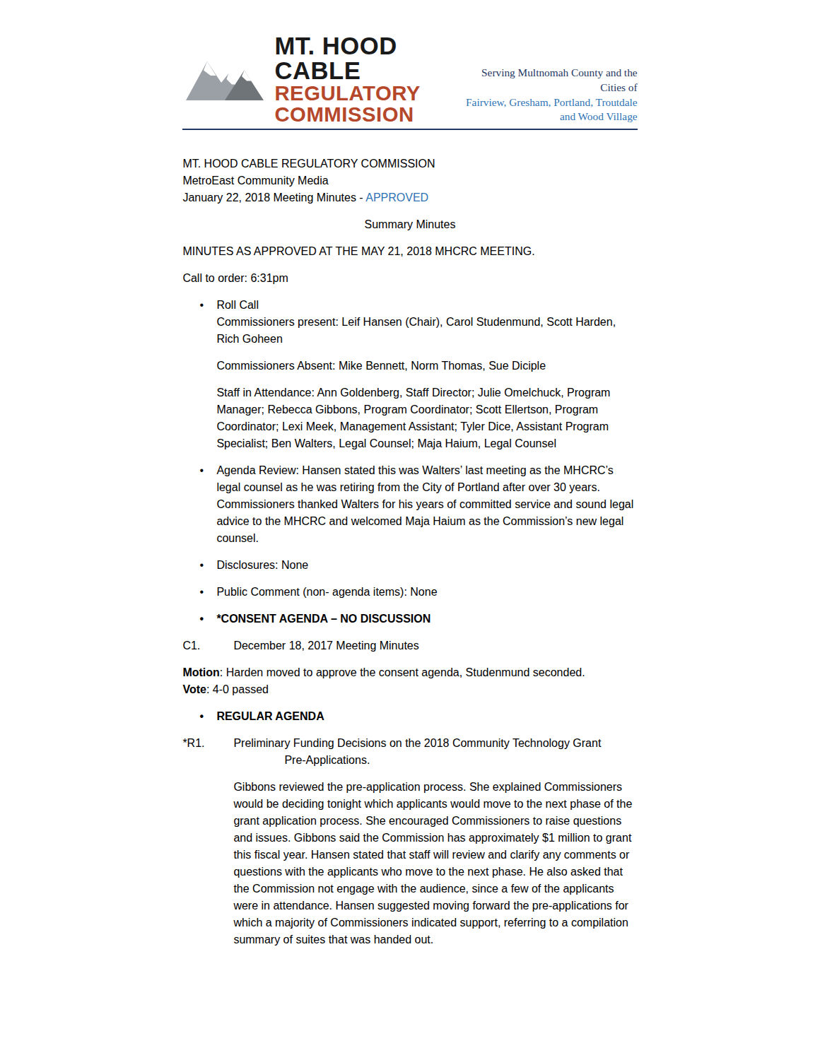MT. HOOD CABLE REGULATORY COMMISSION
Serving Multnomah County and the Cities of
Fairview, Gresham, Portland, Troutdale and Wood Village
MT. HOOD CABLE REGULATORY COMMISSION
MetroEast Community Media
January 22, 2018 Meeting Minutes - APPROVED
Summary Minutes
MINUTES AS APPROVED AT THE MAY 21, 2018 MHCRC MEETING.
Call to order: 6:31pm
Roll Call
Commissioners present: Leif Hansen (Chair), Carol Studenmund, Scott Harden, Rich Goheen
Commissioners Absent: Mike Bennett, Norm Thomas, Sue Diciple
Staff in Attendance: Ann Goldenberg, Staff Director; Julie Omelchuck, Program Manager; Rebecca Gibbons, Program Coordinator; Scott Ellertson, Program Coordinator; Lexi Meek, Management Assistant; Tyler Dice, Assistant Program Specialist; Ben Walters, Legal Counsel; Maja Haium, Legal Counsel
Agenda Review: Hansen stated this was Walters’ last meeting as the MHCRC’s legal counsel as he was retiring from the City of Portland after over 30 years. Commissioners thanked Walters for his years of committed service and sound legal advice to the MHCRC and welcomed Maja Haium as the Commission’s new legal counsel.
Disclosures: None
Public Comment (non- agenda items): None
*CONSENT AGENDA – NO DISCUSSION
C1. December 18, 2017 Meeting Minutes
Motion: Harden moved to approve the consent agenda, Studenmund seconded.
Vote: 4-0 passed
REGULAR AGENDA
*R1. Preliminary Funding Decisions on the 2018 Community Technology Grant
Pre-Applications.
Gibbons reviewed the pre-application process. She explained Commissioners would be deciding tonight which applicants would move to the next phase of the grant application process. She encouraged Commissioners to raise questions and issues. Gibbons said the Commission has approximately $1 million to grant this fiscal year. Hansen stated that staff will review and clarify any comments or questions with the applicants who move to the next phase. He also asked that the Commission not engage with the audience, since a few of the applicants were in attendance. Hansen suggested moving forward the pre-applications for which a majority of Commissioners indicated support, referring to a compilation summary of suites that was handed out.